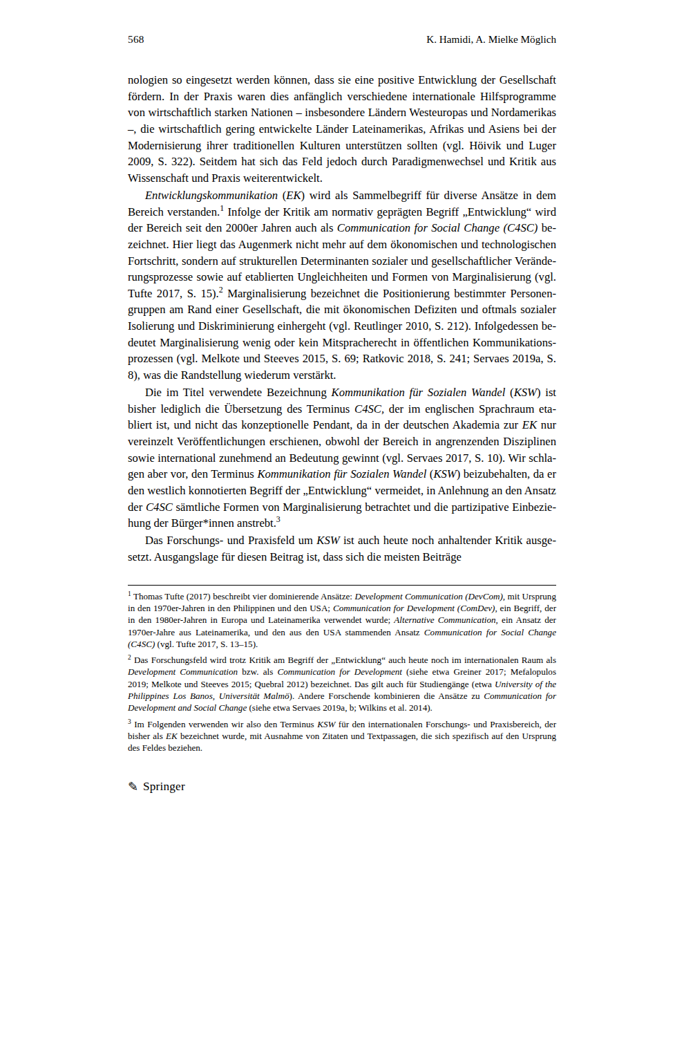568 K. Hamidi, A. Mielke Möglich
nologien so eingesetzt werden können, dass sie eine positive Entwicklung der Gesellschaft fördern. In der Praxis waren dies anfänglich verschiedene internationale Hilfsprogramme von wirtschaftlich starken Nationen – insbesondere Ländern Westeuropas und Nordamerikas –, die wirtschaftlich gering entwickelte Länder Lateinamerikas, Afrikas und Asiens bei der Modernisierung ihrer traditionellen Kulturen unterstützen sollten (vgl. Höivik und Luger 2009, S. 322). Seitdem hat sich das Feld jedoch durch Paradigmenwechsel und Kritik aus Wissenschaft und Praxis weiterentwickelt.
Entwicklungskommunikation (EK) wird als Sammelbegriff für diverse Ansätze in dem Bereich verstanden.1 Infolge der Kritik am normativ geprägten Begriff „Entwicklung“ wird der Bereich seit den 2000er Jahren auch als Communication for Social Change (C4SC) bezeichnet. Hier liegt das Augenmerk nicht mehr auf dem ökonomischen und technologischen Fortschritt, sondern auf strukturellen Determinanten sozialer und gesellschaftlicher Veränderungsprozesse sowie auf etablierten Ungleichheiten und Formen von Marginalisierung (vgl. Tufte 2017, S. 15).2 Marginalisierung bezeichnet die Positionierung bestimmter Personengruppen am Rand einer Gesellschaft, die mit ökonomischen Defiziten und oftmals sozialer Isolierung und Diskriminierung einhergeht (vgl. Reutlinger 2010, S. 212). Infolgedessen bedeutet Marginalisierung wenig oder kein Mitspracherecht in öffentlichen Kommunikationsprozessen (vgl. Melkote und Steeves 2015, S. 69; Ratkovic 2018, S. 241; Servaes 2019a, S. 8), was die Randstellung wiederum verstärkt.
Die im Titel verwendete Bezeichnung Kommunikation für Sozialen Wandel (KSW) ist bisher lediglich die Übersetzung des Terminus C4SC, der im englischen Sprachraum etabliert ist, und nicht das konzeptionelle Pendant, da in der deutschen Akademia zur EK nur vereinzelt Veröffentlichungen erschienen, obwohl der Bereich in angrenzenden Disziplinen sowie international zunehmend an Bedeutung gewinnt (vgl. Servaes 2017, S. 10). Wir schlagen aber vor, den Terminus Kommunikation für Sozialen Wandel (KSW) beizubehalten, da er den westlich konnotierten Begriff der „Entwicklung“ vermeidet, in Anlehnung an den Ansatz der C4SC sämtliche Formen von Marginalisierung betrachtet und die partizipative Einbeziehung der Bürger*innen anstrebt.3
Das Forschungs- und Praxisfeld um KSW ist auch heute noch anhaltender Kritik ausgesetzt. Ausgangslage für diesen Beitrag ist, dass sich die meisten Beiträge
1 Thomas Tufte (2017) beschreibt vier dominierende Ansätze: Development Communication (DevCom), mit Ursprung in den 1970er-Jahren in den Philippinen und den USA; Communication for Development (ComDev), ein Begriff, der in den 1980er-Jahren in Europa und Lateinamerika verwendet wurde; Alternative Communication, ein Ansatz der 1970er-Jahre aus Lateinamerika, und den aus den USA stammenden Ansatz Communication for Social Change (C4SC) (vgl. Tufte 2017, S. 13–15).
2 Das Forschungsfeld wird trotz Kritik am Begriff der „Entwicklung“ auch heute noch im internationalen Raum als Development Communication bzw. als Communication for Development (siehe etwa Greiner 2017; Mefalopulos 2019; Melkote und Steeves 2015; Quebral 2012) bezeichnet. Das gilt auch für Studiengänge (etwa University of the Philippines Los Banos, Universität Malmö). Andere Forschende kombinieren die Ansätze zu Communication for Development and Social Change (siehe etwa Servaes 2019a, b; Wilkins et al. 2014).
3 Im Folgenden verwenden wir also den Terminus KSW für den internationalen Forschungs- und Praxisbereich, der bisher als EK bezeichnet wurde, mit Ausnahme von Zitaten und Textpassagen, die sich spezifisch auf den Ursprung des Feldes beziehen.
✎ Springer